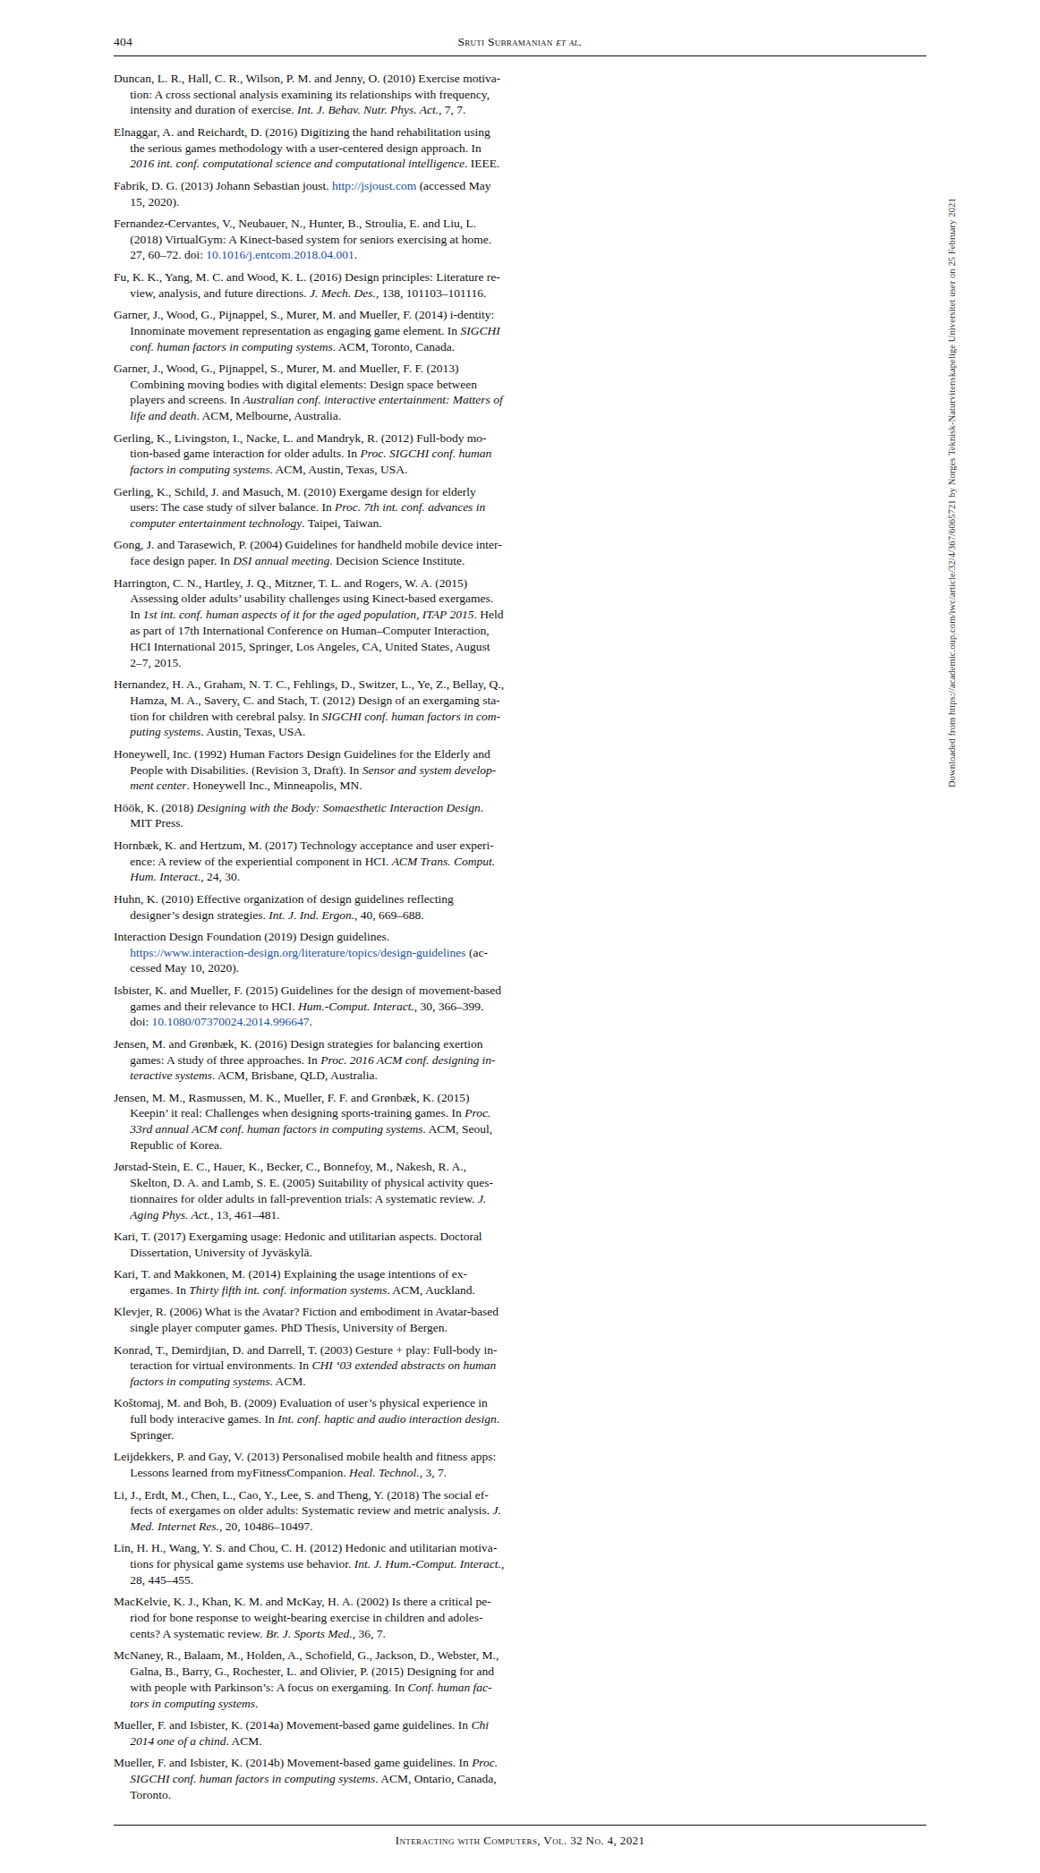Downloaded from https://academic.oup.com/iwc/article/32/4/367/6065721 by Norges Teknisk-Naturvitenskapelige Universitet user on 25 February 2021
404
Sruti Subramanian et al.
404
Duncan, L. R., Hall, C. R., Wilson, P. M. and Jenny, O. (2010) Exercise motivation: A cross sectional analysis examining its relationships with frequency, intensity and duration of exercise. Int. J. Behav. Nutr. Phys. Act., 7, 7.
Elnaggar, A. and Reichardt, D. (2016) Digitizing the hand rehabilitation using the serious games methodology with a user-centered design approach. In 2016 int. conf. computational science and computational intelligence. IEEE.
Fabrik, D. G. (2013) Johann Sebastian joust. http://jsjoust.com (accessed May 15, 2020).
Fernandez-Cervantes, V., Neubauer, N., Hunter, B., Stroulia, E. and Liu, L. (2018) VirtualGym: A Kinect-based system for seniors exercising at home. 27, 60–72. doi: 10.1016/j.entcom.2018.04.001.
Fu, K. K., Yang, M. C. and Wood, K. L. (2016) Design principles: Literature review, analysis, and future directions. J. Mech. Des., 138, 101103–101116.
Garner, J., Wood, G., Pijnappel, S., Murer, M. and Mueller, F. (2014) i-dentity: Innominate movement representation as engaging game element. In SIGCHI conf. human factors in computing systems. ACM, Toronto, Canada.
Garner, J., Wood, G., Pijnappel, S., Murer, M. and Mueller, F. F. (2013) Combining moving bodies with digital elements: Design space between players and screens. In Australian conf. interactive entertainment: Matters of life and death. ACM, Melbourne, Australia.
Gerling, K., Livingston, I., Nacke, L. and Mandryk, R. (2012) Full-body motion-based game interaction for older adults. In Proc. SIGCHI conf. human factors in computing systems. ACM, Austin, Texas, USA.
Gerling, K., Schild, J. and Masuch, M. (2010) Exergame design for elderly users: The case study of silver balance. In Proc. 7th int. conf. advances in computer entertainment technology. Taipei, Taiwan.
Gong, J. and Tarasewich, P. (2004) Guidelines for handheld mobile device interface design paper. In DSI annual meeting. Decision Science Institute.
Harrington, C. N., Hartley, J. Q., Mitzner, T. L. and Rogers, W. A. (2015) Assessing older adults’ usability challenges using Kinect-based exergames. In 1st int. conf. human aspects of it for the aged population, ITAP 2015. Held as part of 17th International Conference on Human–Computer Interaction, HCI International 2015, Springer, Los Angeles, CA, United States, August 2–7, 2015.
Hernandez, H. A., Graham, N. T. C., Fehlings, D., Switzer, L., Ye, Z., Bellay, Q., Hamza, M. A., Savery, C. and Stach, T. (2012) Design of an exergaming station for children with cerebral palsy. In SIGCHI conf. human factors in computing systems. Austin, Texas, USA.
Honeywell, Inc. (1992) Human Factors Design Guidelines for the Elderly and People with Disabilities. (Revision 3, Draft). In Sensor and system development center. Honeywell Inc., Minneapolis, MN.
Höök, K. (2018) Designing with the Body: Somaesthetic Interaction Design. MIT Press.
Hornbæk, K. and Hertzum, M. (2017) Technology acceptance and user experience: A review of the experiential component in HCI. ACM Trans. Comput. Hum. Interact., 24, 30.
Huhn, K. (2010) Effective organization of design guidelines reflecting designer’s design strategies. Int. J. Ind. Ergon., 40, 669–688.
Interaction Design Foundation (2019) Design guidelines. https://www.interaction-design.org/literature/topics/design-guidelines (accessed May 10, 2020).
Isbister, K. and Mueller, F. (2015) Guidelines for the design of movement-based games and their relevance to HCI. Hum.-Comput. Interact., 30, 366–399. doi: 10.1080/07370024.2014.996647.
Jensen, M. and Grønbæk, K. (2016) Design strategies for balancing exertion games: A study of three approaches. In Proc. 2016 ACM conf. designing interactive systems. ACM, Brisbane, QLD, Australia.
Jensen, M. M., Rasmussen, M. K., Mueller, F. F. and Grønbæk, K. (2015) Keepin’ it real: Challenges when designing sports-training games. In Proc. 33rd annual ACM conf. human factors in computing systems. ACM, Seoul, Republic of Korea.
Jørstad-Stein, E. C., Hauer, K., Becker, C., Bonnefoy, M., Nakesh, R. A., Skelton, D. A. and Lamb, S. E. (2005) Suitability of physical activity questionnaires for older adults in fall-prevention trials: A systematic review. J. Aging Phys. Act., 13, 461–481.
Kari, T. (2017) Exergaming usage: Hedonic and utilitarian aspects. Doctoral Dissertation, University of Jyväskylä.
Kari, T. and Makkonen, M. (2014) Explaining the usage intentions of exergames. In Thirty fifth int. conf. information systems. ACM, Auckland.
Klevjer, R. (2006) What is the Avatar? Fiction and embodiment in Avatar-based single player computer games. PhD Thesis, University of Bergen.
Konrad, T., Demirdjian, D. and Darrell, T. (2003) Gesture + play: Full-body interaction for virtual environments. In CHI ‘03 extended abstracts on human factors in computing systems. ACM.
Koštomaj, M. and Boh, B. (2009) Evaluation of user’s physical experience in full body interacive games. In Int. conf. haptic and audio interaction design. Springer.
Leijdekkers, P. and Gay, V. (2013) Personalised mobile health and fitness apps: Lessons learned from myFitnessCompanion. Heal. Technol., 3, 7.
Li, J., Erdt, M., Chen, L., Cao, Y., Lee, S. and Theng, Y. (2018) The social effects of exergames on older adults: Systematic review and metric analysis. J. Med. Internet Res., 20, 10486–10497.
Lin, H. H., Wang, Y. S. and Chou, C. H. (2012) Hedonic and utilitarian motivations for physical game systems use behavior. Int. J. Hum.-Comput. Interact., 28, 445–455.
MacKelvie, K. J., Khan, K. M. and McKay, H. A. (2002) Is there a critical period for bone response to weight-bearing exercise in children and adolescents? A systematic review. Br. J. Sports Med., 36, 7.
McNaney, R., Balaam, M., Holden, A., Schofield, G., Jackson, D., Webster, M., Galna, B., Barry, G., Rochester, L. and Olivier, P. (2015) Designing for and with people with Parkinson’s: A focus on exergaming. In Conf. human factors in computing systems.
Mueller, F. and Isbister, K. (2014a) Movement-based game guidelines. In Chi 2014 one of a chind. ACM.
Mueller, F. and Isbister, K. (2014b) Movement-based game guidelines. In Proc. SIGCHI conf. human factors in computing systems. ACM, Ontario, Canada, Toronto.
Interacting with Computers, Vol. 32 No. 4, 2021